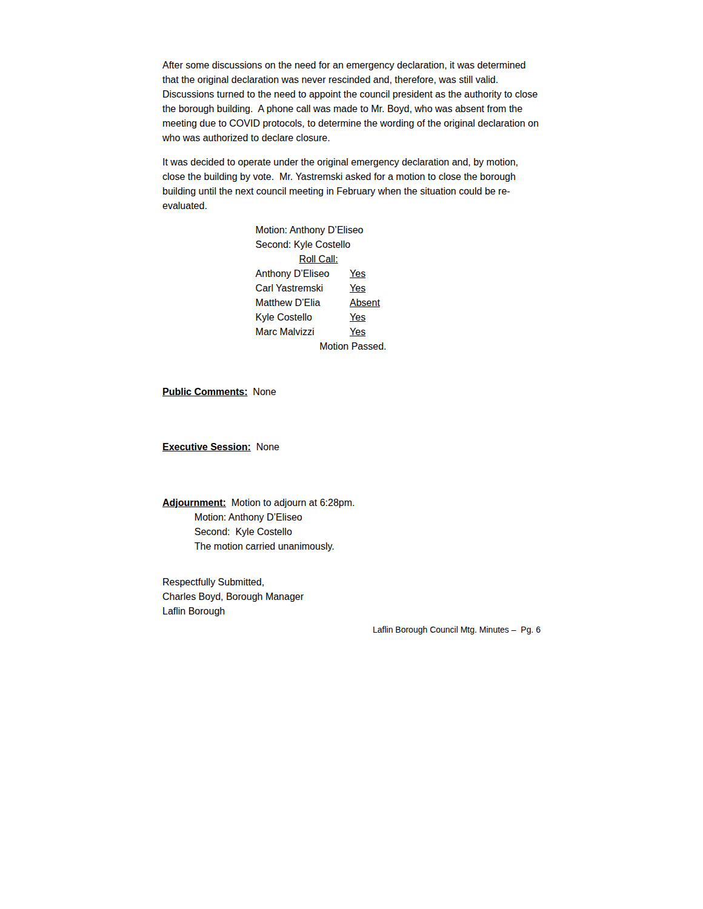After some discussions on the need for an emergency declaration, it was determined that the original declaration was never rescinded and, therefore, was still valid. Discussions turned to the need to appoint the council president as the authority to close the borough building. A phone call was made to Mr. Boyd, who was absent from the meeting due to COVID protocols, to determine the wording of the original declaration on who was authorized to declare closure.
It was decided to operate under the original emergency declaration and, by motion, close the building by vote. Mr. Yastremski asked for a motion to close the borough building until the next council meeting in February when the situation could be re-evaluated.
Motion: Anthony D’Eliseo Second: Kyle Costello Roll Call:
| Anthony D’Eliseo | Yes |
| Carl Yastremski | Yes |
| Matthew D’Elia | Absent |
| Kyle Costello | Yes |
| Marc Malvizzi | Yes |
Motion Passed.
Public Comments: None
Executive Session: None
Adjournment: Motion to adjourn at 6:28pm.
Motion: Anthony D’Eliseo
Second: Kyle Costello
The motion carried unanimously.
Respectfully Submitted,
Charles Boyd, Borough Manager
Laflin Borough
Laflin Borough Council Mtg. Minutes – Pg. 6